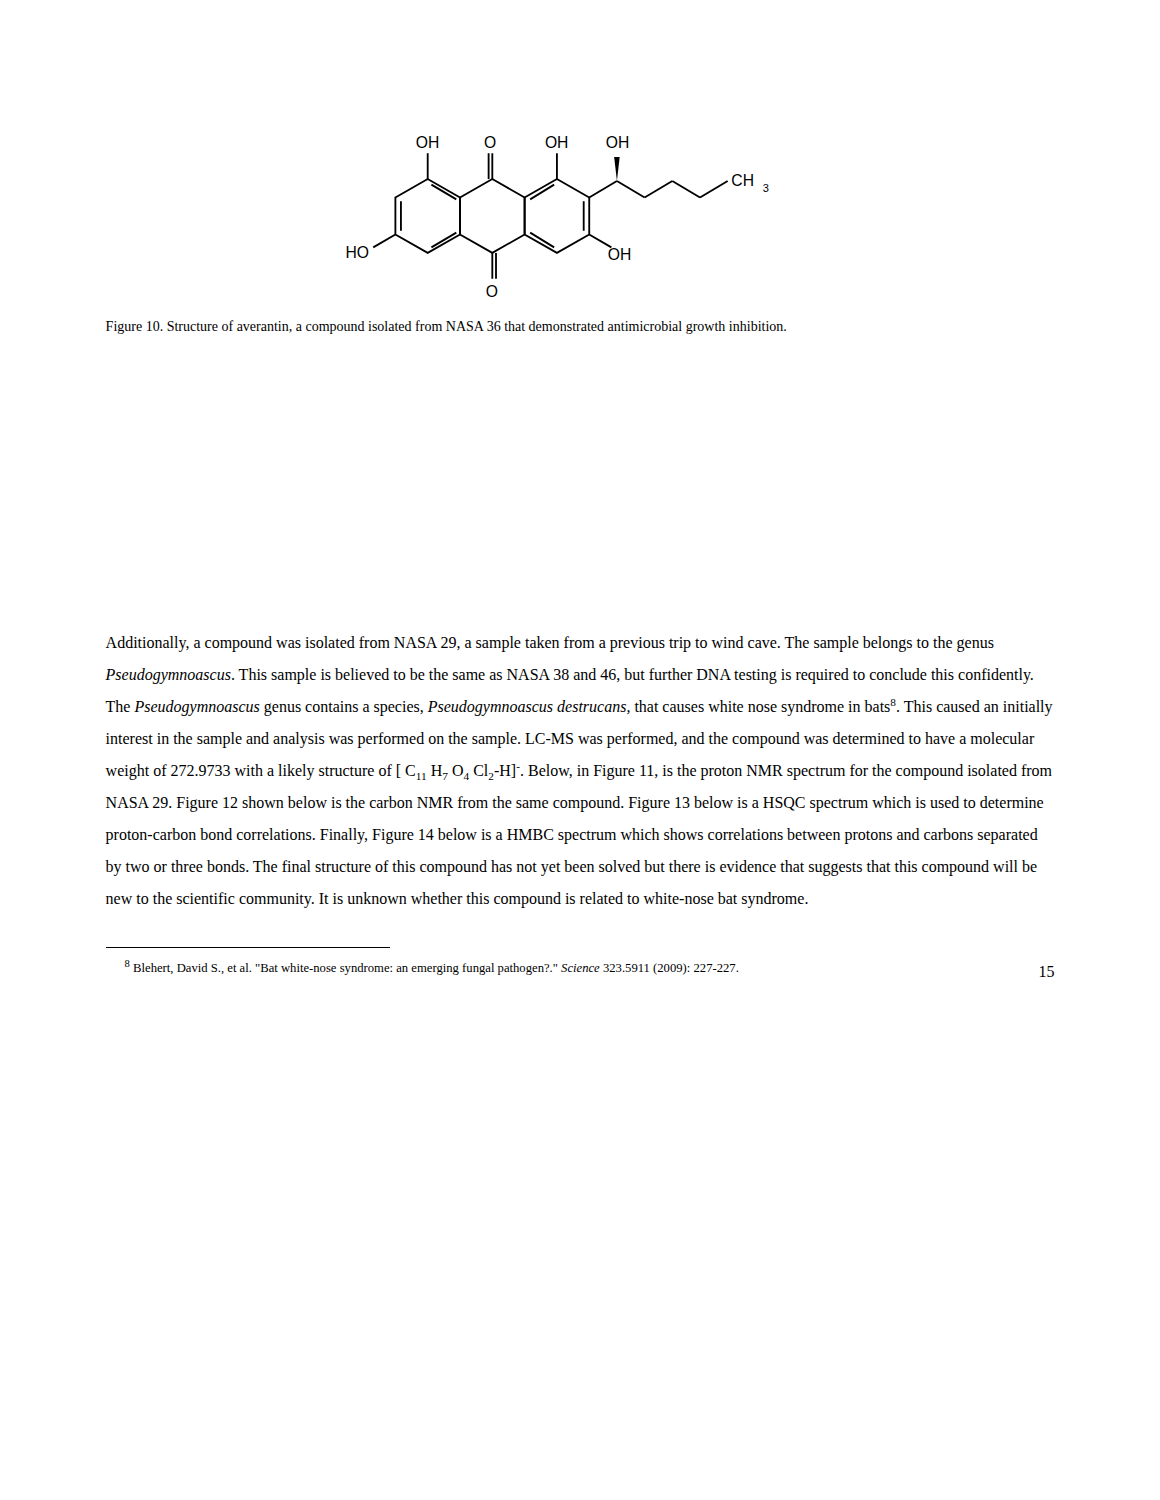OH O OH OH HO O OH CH 3
Figure 10. Structure of averantin, a compound isolated from NASA 36 that demonstrated antimicrobial growth inhibition.
Additionally, a compound was isolated from NASA 29, a sample taken from a previous trip to wind cave. The sample belongs to the genus Pseudogymnoascus. This sample is believed to be the same as NASA 38 and 46, but further DNA testing is required to conclude this confidently. The Pseudogymnoascus genus contains a species, Pseudogymnoascus destrucans, that causes white nose syndrome in bats8. This caused an initially interest in the sample and analysis was performed on the sample. LC-MS was performed, and the compound was determined to have a molecular weight of 272.9733 with a likely structure of [ C11 H7 O4 Cl2-H]-. Below, in Figure 11, is the proton NMR spectrum for the compound isolated from NASA 29. Figure 12 shown below is the carbon NMR from the same compound. Figure 13 below is a HSQC spectrum which is used to determine proton-carbon bond correlations. Finally, Figure 14 below is a HMBC spectrum which shows correlations between protons and carbons separated by two or three bonds. The final structure of this compound has not yet been solved but there is evidence that suggests that this compound will be new to the scientific community. It is unknown whether this compound is related to white-nose bat syndrome.
8 Blehert, David S., et al. "Bat white-nose syndrome: an emerging fungal pathogen?." Science 323.5911 (2009): 227-227.
15